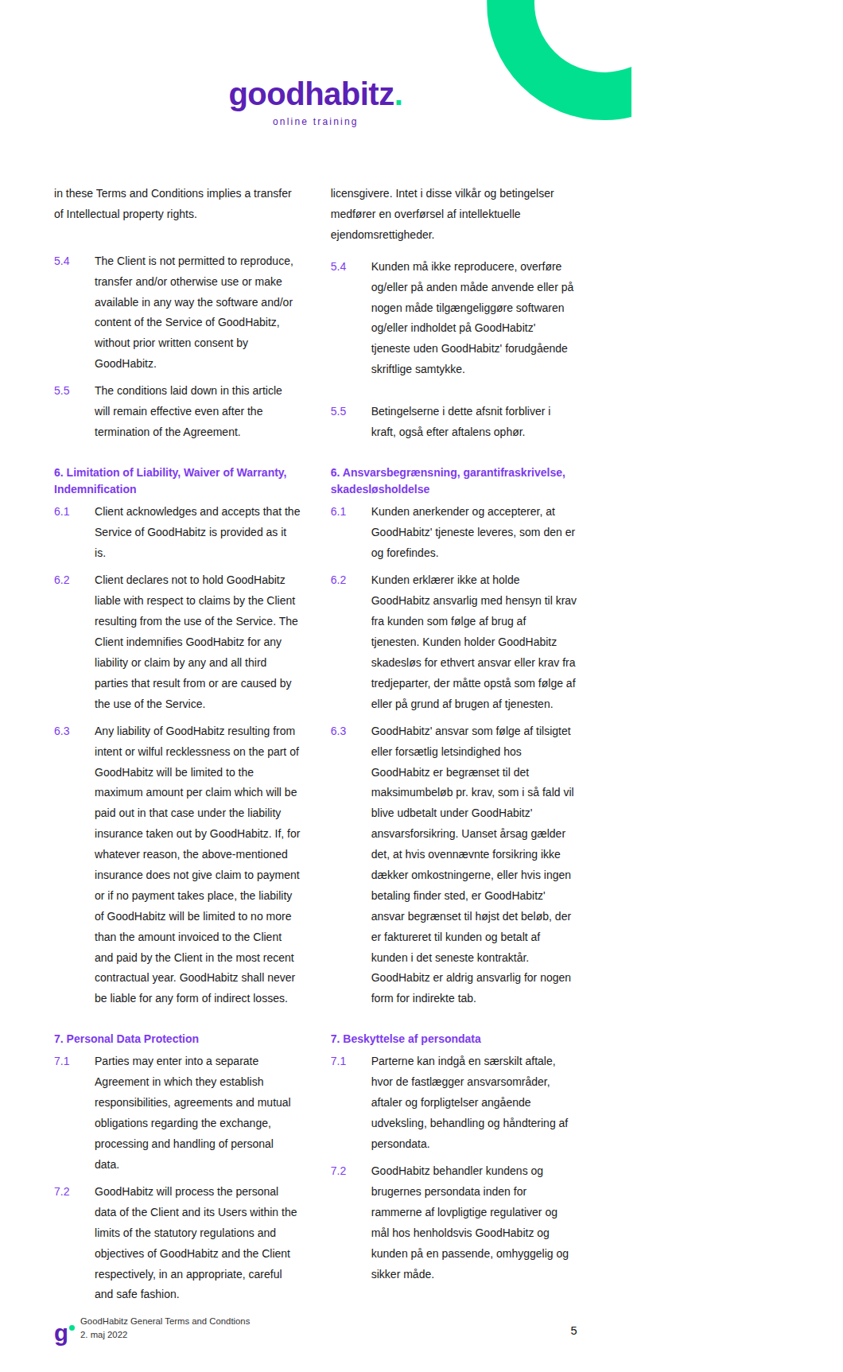goodhabitz.
online training
in these Terms and Conditions implies a transfer of Intellectual property rights.
5.4
The Client is not permitted to reproduce, transfer and/or otherwise use or make available in any way the software and/or content of the Service of GoodHabitz, without prior written consent by GoodHabitz.
5.5
The conditions laid down in this article will remain effective even after the termination of the Agreement.
6. Limitation of Liability, Waiver of Warranty, Indemnification
6.1
Client acknowledges and accepts that the Service of GoodHabitz is provided as it is.
6.2
Client declares not to hold GoodHabitz liable with respect to claims by the Client resulting from the use of the Service. The Client indemnifies GoodHabitz for any liability or claim by any and all third parties that result from or are caused by the use of the Service.
6.3
Any liability of GoodHabitz resulting from intent or wilful recklessness on the part of GoodHabitz will be limited to the maximum amount per claim which will be paid out in that case under the liability insurance taken out by GoodHabitz. If, for whatever reason, the above-mentioned insurance does not give claim to payment or if no payment takes place, the liability of GoodHabitz will be limited to no more than the amount invoiced to the Client and paid by the Client in the most recent contractual year. GoodHabitz shall never be liable for any form of indirect losses.
7. Personal Data Protection
7.1
Parties may enter into a separate Agreement in which they establish responsibilities, agreements and mutual obligations regarding the exchange, processing and handling of personal data.
7.2
GoodHabitz will process the personal data of the Client and its Users within the limits of the statutory regulations and objectives of GoodHabitz and the Client respectively, in an appropriate, careful and safe fashion.
licensgivere. Intet i disse vilkår og betingelser medfører en overførsel af intellektuelle ejendomsrettigheder.
5.4
Kunden må ikke reproducere, overføre og/eller på anden måde anvende eller på nogen måde tilgængeliggøre softwaren og/eller indholdet på GoodHabitz' tjeneste uden GoodHabitz' forudgående skriftlige samtykke.
5.5
Betingelserne i dette afsnit forbliver i kraft, også efter aftalens ophør.
6. Ansvarsbegrænsning, garantifraskrivelse, skadesløsholdelse
6.1
Kunden anerkender og accepterer, at GoodHabitz' tjeneste leveres, som den er og forefindes.
6.2
Kunden erklærer ikke at holde GoodHabitz ansvarlig med hensyn til krav fra kunden som følge af brug af tjenesten. Kunden holder GoodHabitz skadesløs for ethvert ansvar eller krav fra tredjeparter, der måtte opstå som følge af eller på grund af brugen af tjenesten.
6.3
GoodHabitz' ansvar som følge af tilsigtet eller forsætlig letsindighed hos GoodHabitz er begrænset til det maksimumbeløb pr. krav, som i så fald vil blive udbetalt under GoodHabitz' ansvarsforsikring. Uanset årsag gælder det, at hvis ovennævnte forsikring ikke dækker omkostningerne, eller hvis ingen betaling finder sted, er GoodHabitz' ansvar begrænset til højst det beløb, der er faktureret til kunden og betalt af kunden i det seneste kontraktår. GoodHabitz er aldrig ansvarlig for nogen form for indirekte tab.
7. Beskyttelse af persondata
7.1
Parterne kan indgå en særskilt aftale, hvor de fastlægger ansvarsområder, aftaler og forpligtelser angående udveksling, behandling og håndtering af persondata.
7.2
GoodHabitz behandler kundens og brugernes persondata inden for rammerne af lovpligtige regulativer og mål hos henholdsvis GoodHabitz og kunden på en passende, omhyggelig og sikker måde.
g
GoodHabitz General Terms and Condtions
2. maj 2022
5